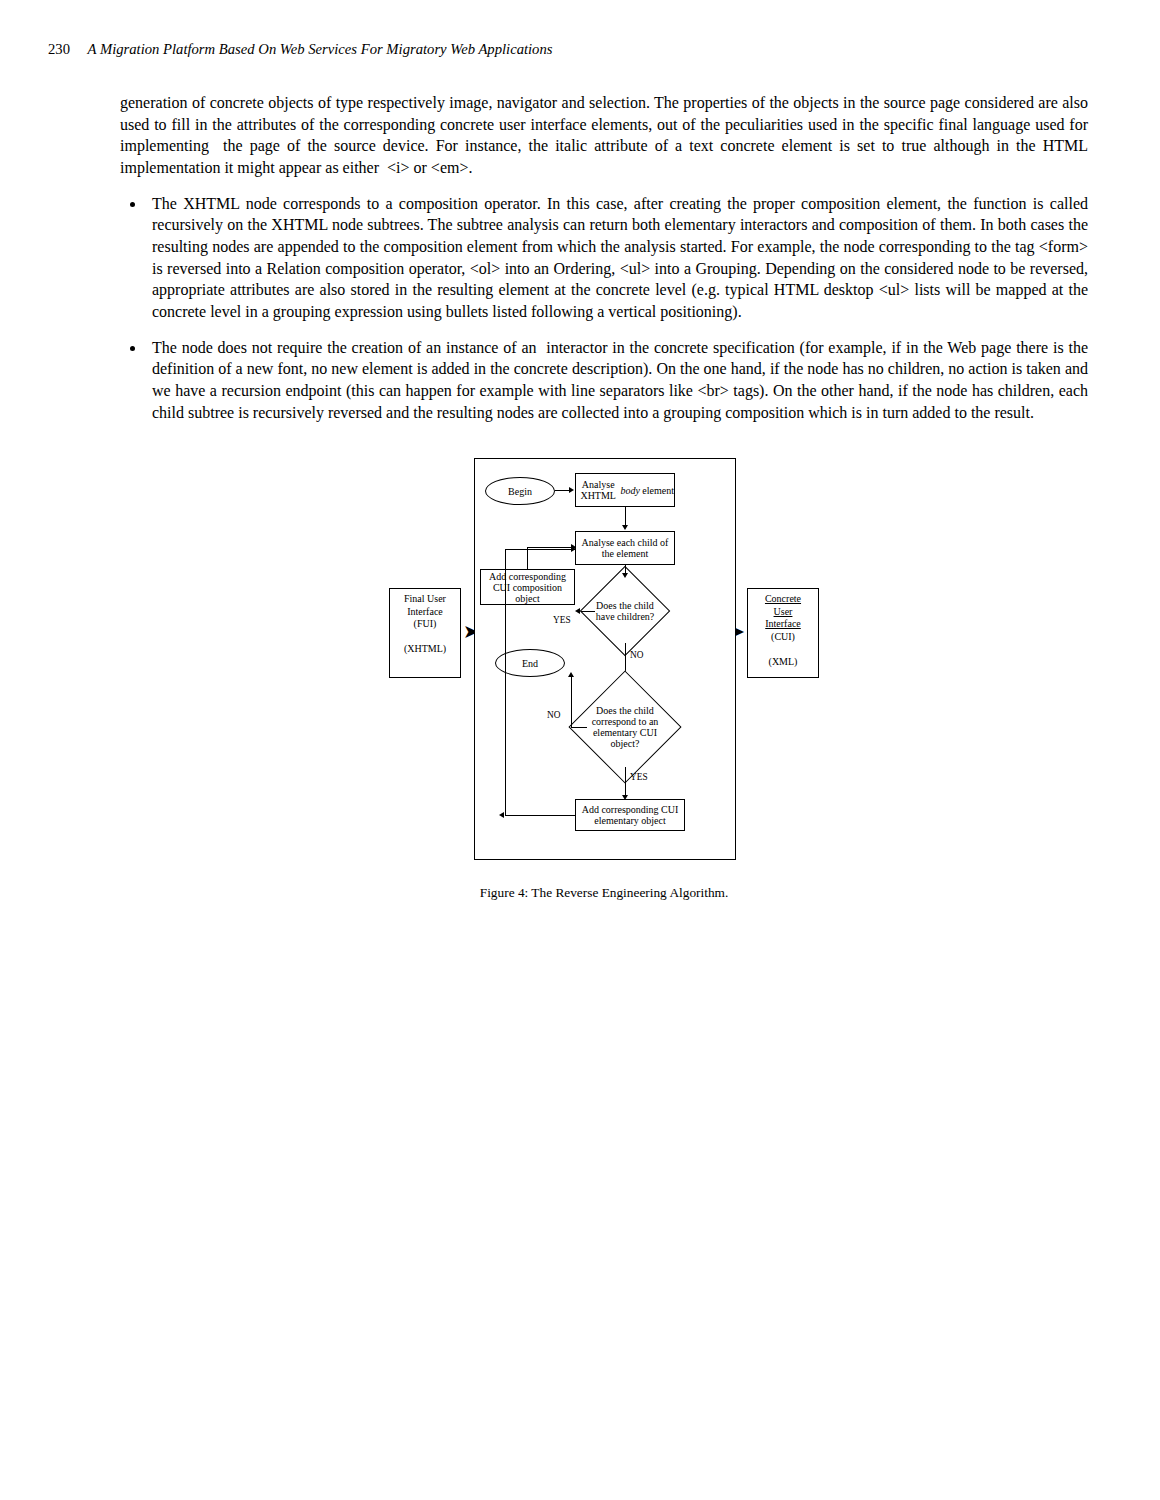230 A Migration Platform Based On Web Services For Migratory Web Applications
generation of concrete objects of type respectively image, navigator and selection. The properties of the objects in the source page considered are also used to fill in the attributes of the corresponding concrete user interface elements, out of the peculiarities used in the specific final language used for implementing the page of the source device. For instance, the italic attribute of a text concrete element is set to true although in the HTML implementation it might appear as either <i> or <em>.
The XHTML node corresponds to a composition operator. In this case, after creating the proper composition element, the function is called recursively on the XHTML node subtrees. The subtree analysis can return both elementary interactors and composition of them. In both cases the resulting nodes are appended to the composition element from which the analysis started. For example, the node corresponding to the tag <form> is reversed into a Relation composition operator, <ol> into an Ordering, <ul> into a Grouping. Depending on the considered node to be reversed, appropriate attributes are also stored in the resulting element at the concrete level (e.g. typical HTML desktop <ul> lists will be mapped at the concrete level in a grouping expression using bullets listed following a vertical positioning).
The node does not require the creation of an instance of an interactor in the concrete specification (for example, if in the Web page there is the definition of a new font, no new element is added in the concrete description). On the one hand, if the node has no children, no action is taken and we have a recursion endpoint (this can happen for example with line separators like <br> tags). On the other hand, if the node has children, each child subtree is recursively reversed and the resulting nodes are collected into a grouping composition which is in turn added to the result.
Final User
Interface
(FUI)
(XHTML)
➤
Concrete
User
Interface
(CUI)
(XML)
➤
Begin
Analyse XHTML body element
Analyse each child of the element
Add corresponding CUI composition object
Does the child have children?
YES
NO
End
Does the child correspond to an elementary CUI object?
NO
YES
Add corresponding CUI elementary object
Figure 4: The Reverse Engineering Algorithm.